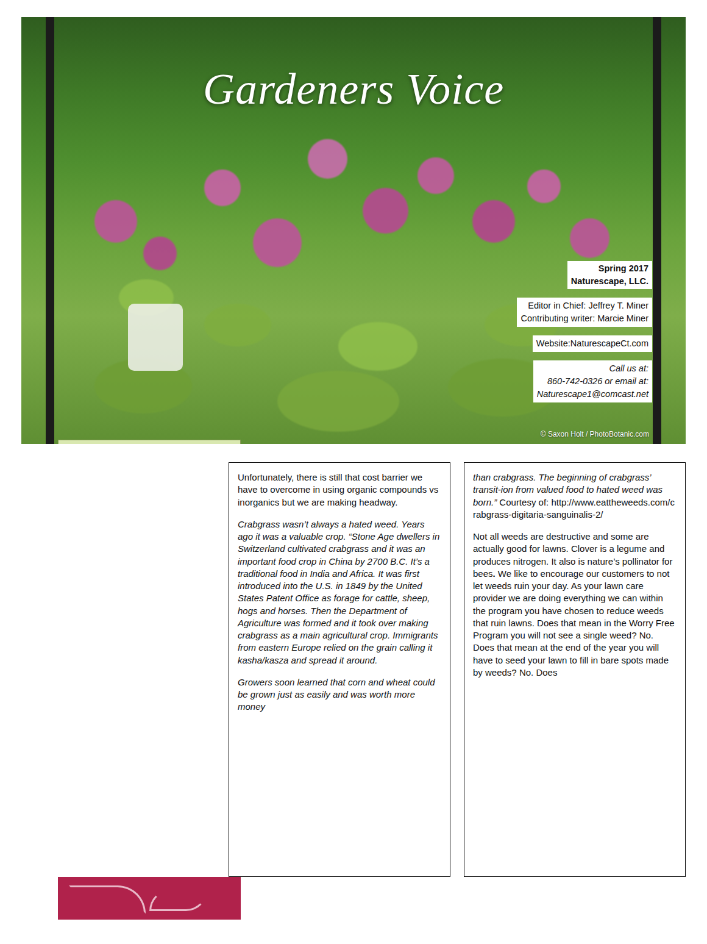Gardeners Voice
Spring 2017
Naturescape, LLC.
Editor in Chief: Jeffrey T. Miner
Contributing writer: Marcie Miner
Website:NaturescapeCt.com
Call us at:
860-742-0326 or email at:
Naturescape1@comcast.net
© Saxon Holt / PhotoBotanic.com
An ounce of prevention is worth a pound of cure.
That statement is so true in many areas particularly when it comes to weeds. One of the biggest jobs we have of the season is to set up your lawn to insure weeds don’t drive us all crazy. Without going through all the types of weeds and how they are varied ways in controlling them, we focus our spring-time efforts on preventing them from showing their heads in the first place. While many weeds generally are not terrible and can be tolerated to some level, crabgrass can be pretty destructive. One plant can produce 150,000 seeds in one year making it pretty prolific. It crowds out grass and renders the soil bare in the fall and early spring. So we apply a pre-emergent weed control to prevent it as well as the other annual weeds from forming.
Unfortunately, there is still that cost barrier we have to overcome in using organic compounds vs inorganics but we are making headway.
Crabgrass wasn’t always a hated weed. Years ago it was a valuable crop. “Stone Age dwellers in Switzerland cultivated crabgrass and it was an important food crop in China by 2700 B.C. It’s a traditional food in India and Africa. It was first introduced into the U.S. in 1849 by the United States Patent Office as forage for cattle, sheep, hogs and horses. Then the Department of Agriculture was formed and it took over making crabgrass as a main agricultural crop. Immigrants from eastern Europe relied on the grain calling it kasha/kasza and spread it around.
Growers soon learned that corn and wheat could be grown just as easily and was worth more money
than crabgrass. The beginning of crabgrass’ transit-ion from valued food to hated weed was born.” Courtesy of: http://www.eattheweeds.com/crabgrass-digitaria-sanguinalis-2/
Not all weeds are destructive and some are actually good for lawns. Clover is a legume and produces nitrogen. It also is nature’s pollinator for bees. We like to encourage our customers to not let weeds ruin your day. As your lawn care provider we are doing everything we can within the program you have chosen to reduce weeds that ruin lawns. Does that mean in the Worry Free Program you will not see a single weed? No. Does that mean at the end of the year you will have to seed your lawn to fill in bare spots made by weeds? No. Does